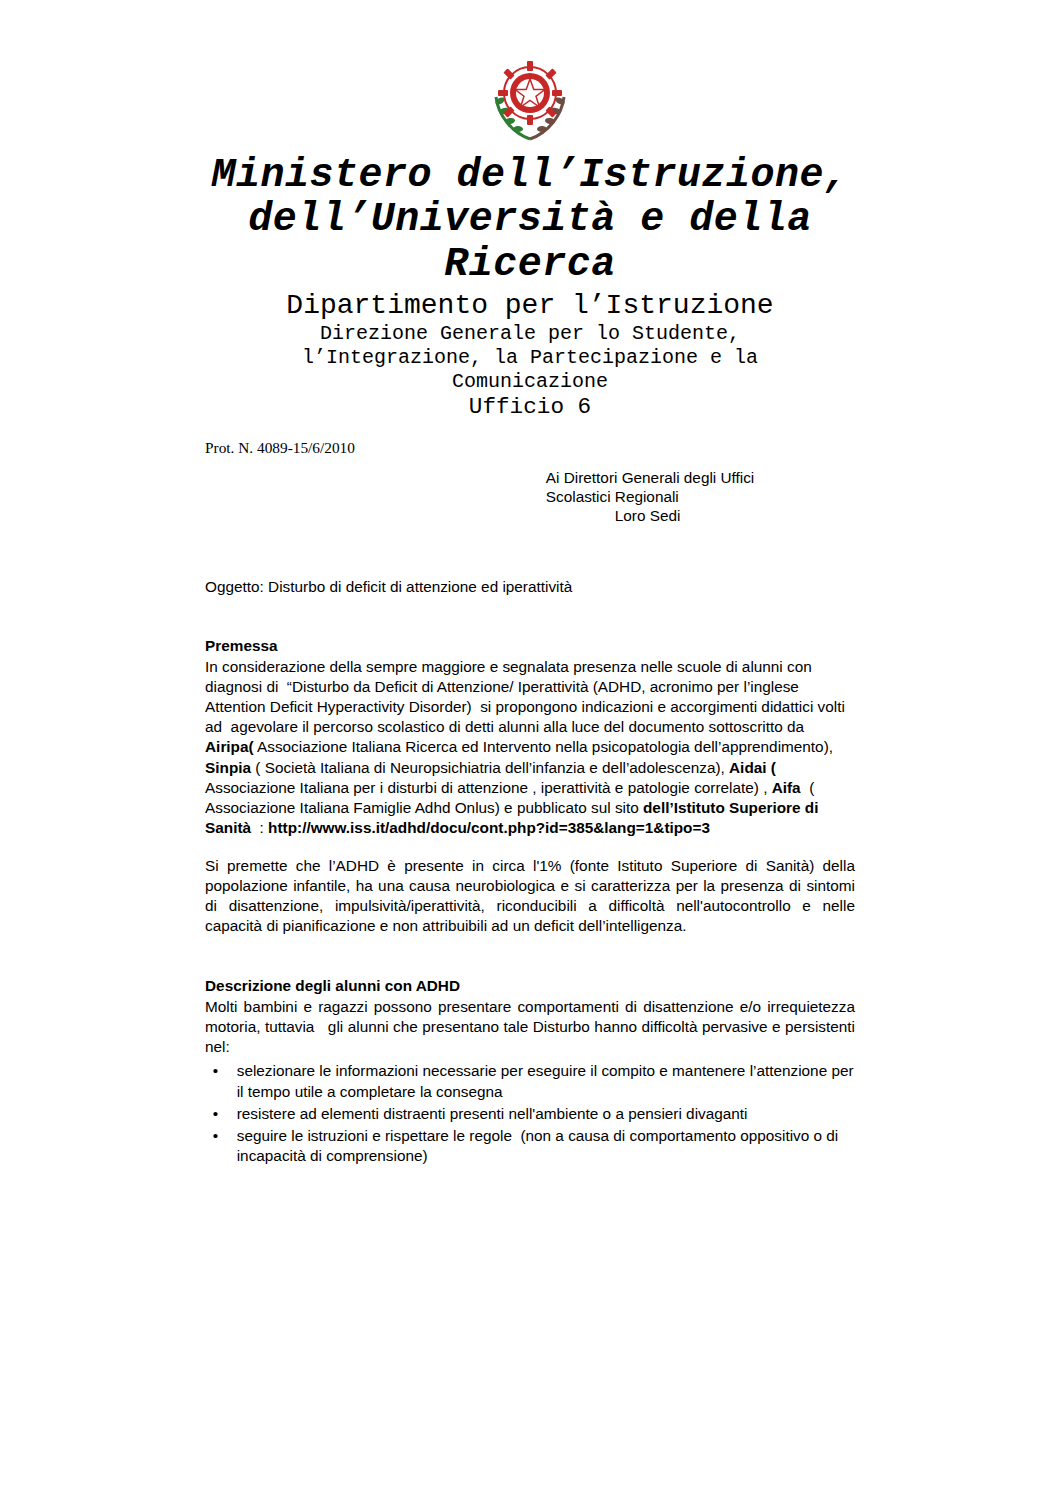Ministero dell’Istruzione, dell’Università e della Ricerca
Dipartimento per l’Istruzione
Direzione Generale per lo Studente,
l’Integrazione, la Partecipazione e la
Comunicazione
Ufficio 6
Prot. N. 4089-15/6/2010
Ai Direttori Generali degli Uffici
Scolastici Regionali
Loro Sedi
Oggetto: Disturbo di deficit di attenzione ed iperattività
Premessa
In considerazione della sempre maggiore e segnalata presenza nelle scuole di alunni con diagnosi di “Disturbo da Deficit di Attenzione/ Iperattività (ADHD, acronimo per l’inglese Attention Deficit Hyperactivity Disorder) si propongono indicazioni e accorgimenti didattici volti ad agevolare il percorso scolastico di detti alunni alla luce del documento sottoscritto da Airipa( Associazione Italiana Ricerca ed Intervento nella psicopatologia dell’apprendimento), Sinpia ( Società Italiana di Neuropsichiatria dell’infanzia e dell’adolescenza), Aidai ( Associazione Italiana per i disturbi di attenzione , iperattività e patologie correlate) , Aifa ( Associazione Italiana Famiglie Adhd Onlus) e pubblicato sul sito dell’Istituto Superiore di Sanità : http://www.iss.it/adhd/docu/cont.php?id=385&lang=1&tipo=3
Si premette che l’ADHD è presente in circa l'1% (fonte Istituto Superiore di Sanità) della popolazione infantile, ha una causa neurobiologica e si caratterizza per la presenza di sintomi di disattenzione, impulsività/iperattività, riconducibili a difficoltà nell'autocontrollo e nelle capacità di pianificazione e non attribuibili ad un deficit dell’intelligenza.
Descrizione degli alunni con ADHD
Molti bambini e ragazzi possono presentare comportamenti di disattenzione e/o irrequietezza motoria, tuttavia gli alunni che presentano tale Disturbo hanno difficoltà pervasive e persistenti nel:
selezionare le informazioni necessarie per eseguire il compito e mantenere l’attenzione per il tempo utile a completare la consegna
resistere ad elementi distraenti presenti nell'ambiente o a pensieri divaganti
seguire le istruzioni e rispettare le regole (non a causa di comportamento oppositivo o di incapacità di comprensione)